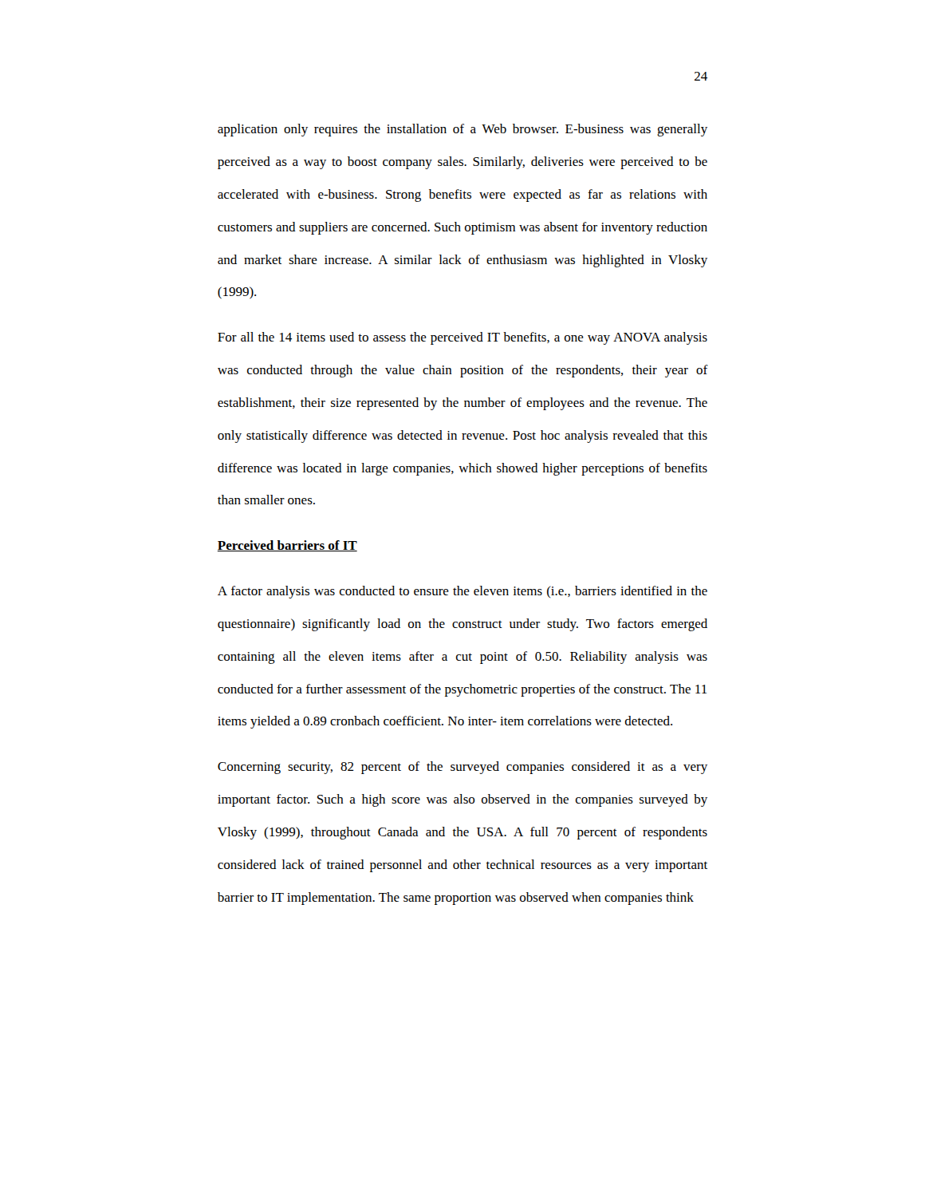24
application only requires the installation of a Web browser. E-business was generally perceived as a way to boost company sales. Similarly, deliveries were perceived to be accelerated with e-business. Strong benefits were expected as far as relations with customers and suppliers are concerned. Such optimism was absent for inventory reduction and market share increase. A similar lack of enthusiasm was highlighted in Vlosky (1999).
For all the 14 items used to assess the perceived IT benefits, a one way ANOVA analysis was conducted through the value chain position of the respondents, their year of establishment, their size represented by the number of employees and the revenue. The only statistically difference was detected in revenue. Post hoc analysis revealed that this difference was located in large companies, which showed higher perceptions of benefits than smaller ones.
Perceived barriers of IT
A factor analysis was conducted to ensure the eleven items (i.e., barriers identified in the questionnaire) significantly load on the construct under study. Two factors emerged containing all the eleven items after a cut point of 0.50. Reliability analysis was conducted for a further assessment of the psychometric properties of the construct. The 11 items yielded a 0.89 cronbach coefficient. No inter- item correlations were detected.
Concerning security, 82 percent of the surveyed companies considered it as a very important factor. Such a high score was also observed in the companies surveyed by Vlosky (1999), throughout Canada and the USA. A full 70 percent of respondents considered lack of trained personnel and other technical resources as a very important barrier to IT implementation. The same proportion was observed when companies think